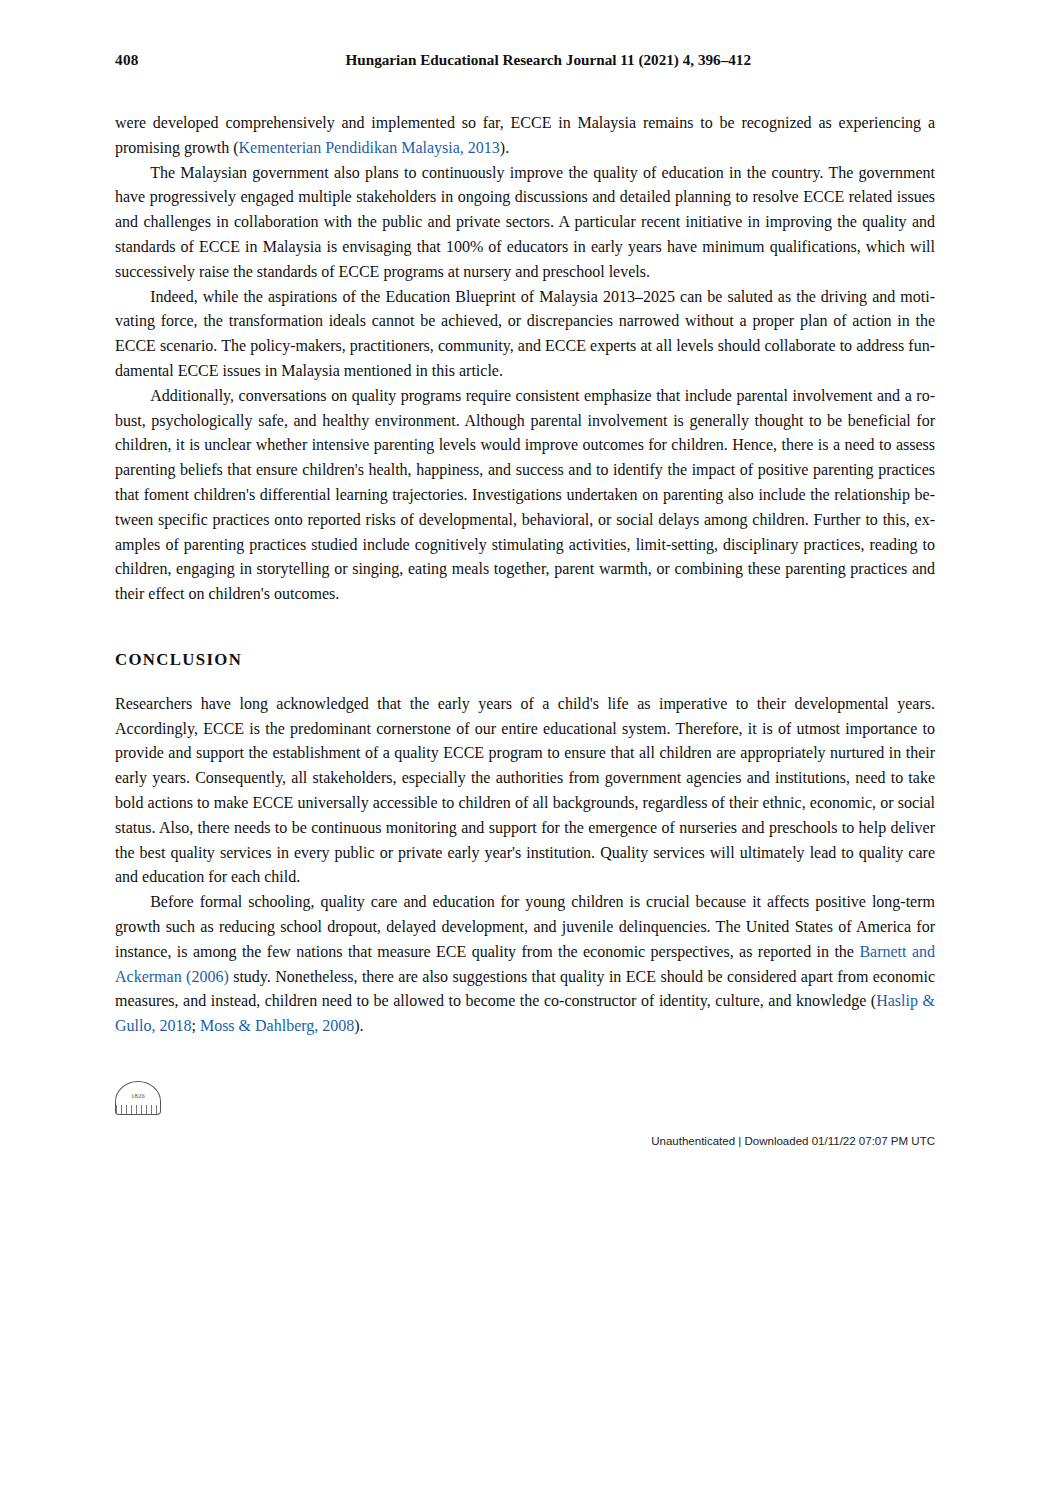408 Hungarian Educational Research Journal 11 (2021) 4, 396–412
were developed comprehensively and implemented so far, ECCE in Malaysia remains to be recognized as experiencing a promising growth (Kementerian Pendidikan Malaysia, 2013).
The Malaysian government also plans to continuously improve the quality of education in the country. The government have progressively engaged multiple stakeholders in ongoing discussions and detailed planning to resolve ECCE related issues and challenges in collaboration with the public and private sectors. A particular recent initiative in improving the quality and standards of ECCE in Malaysia is envisaging that 100% of educators in early years have minimum qualifications, which will successively raise the standards of ECCE programs at nursery and preschool levels.
Indeed, while the aspirations of the Education Blueprint of Malaysia 2013–2025 can be saluted as the driving and motivating force, the transformation ideals cannot be achieved, or discrepancies narrowed without a proper plan of action in the ECCE scenario. The policy-makers, practitioners, community, and ECCE experts at all levels should collaborate to address fundamental ECCE issues in Malaysia mentioned in this article.
Additionally, conversations on quality programs require consistent emphasize that include parental involvement and a robust, psychologically safe, and healthy environment. Although parental involvement is generally thought to be beneficial for children, it is unclear whether intensive parenting levels would improve outcomes for children. Hence, there is a need to assess parenting beliefs that ensure children's health, happiness, and success and to identify the impact of positive parenting practices that foment children's differential learning trajectories. Investigations undertaken on parenting also include the relationship between specific practices onto reported risks of developmental, behavioral, or social delays among children. Further to this, examples of parenting practices studied include cognitively stimulating activities, limit-setting, disciplinary practices, reading to children, engaging in storytelling or singing, eating meals together, parent warmth, or combining these parenting practices and their effect on children's outcomes.
Conclusion
Researchers have long acknowledged that the early years of a child's life as imperative to their developmental years. Accordingly, ECCE is the predominant cornerstone of our entire educational system. Therefore, it is of utmost importance to provide and support the establishment of a quality ECCE program to ensure that all children are appropriately nurtured in their early years. Consequently, all stakeholders, especially the authorities from government agencies and institutions, need to take bold actions to make ECCE universally accessible to children of all backgrounds, regardless of their ethnic, economic, or social status. Also, there needs to be continuous monitoring and support for the emergence of nurseries and preschools to help deliver the best quality services in every public or private early year's institution. Quality services will ultimately lead to quality care and education for each child.
Before formal schooling, quality care and education for young children is crucial because it affects positive long-term growth such as reducing school dropout, delayed development, and juvenile delinquencies. The United States of America for instance, is among the few nations that measure ECE quality from the economic perspectives, as reported in the Barnett and Ackerman (2006) study. Nonetheless, there are also suggestions that quality in ECE should be considered apart from economic measures, and instead, children need to be allowed to become the co-constructor of identity, culture, and knowledge (Haslip & Gullo, 2018; Moss & Dahlberg, 2008).
1826
Unauthenticated | Downloaded 01/11/22 07:07 PM UTC